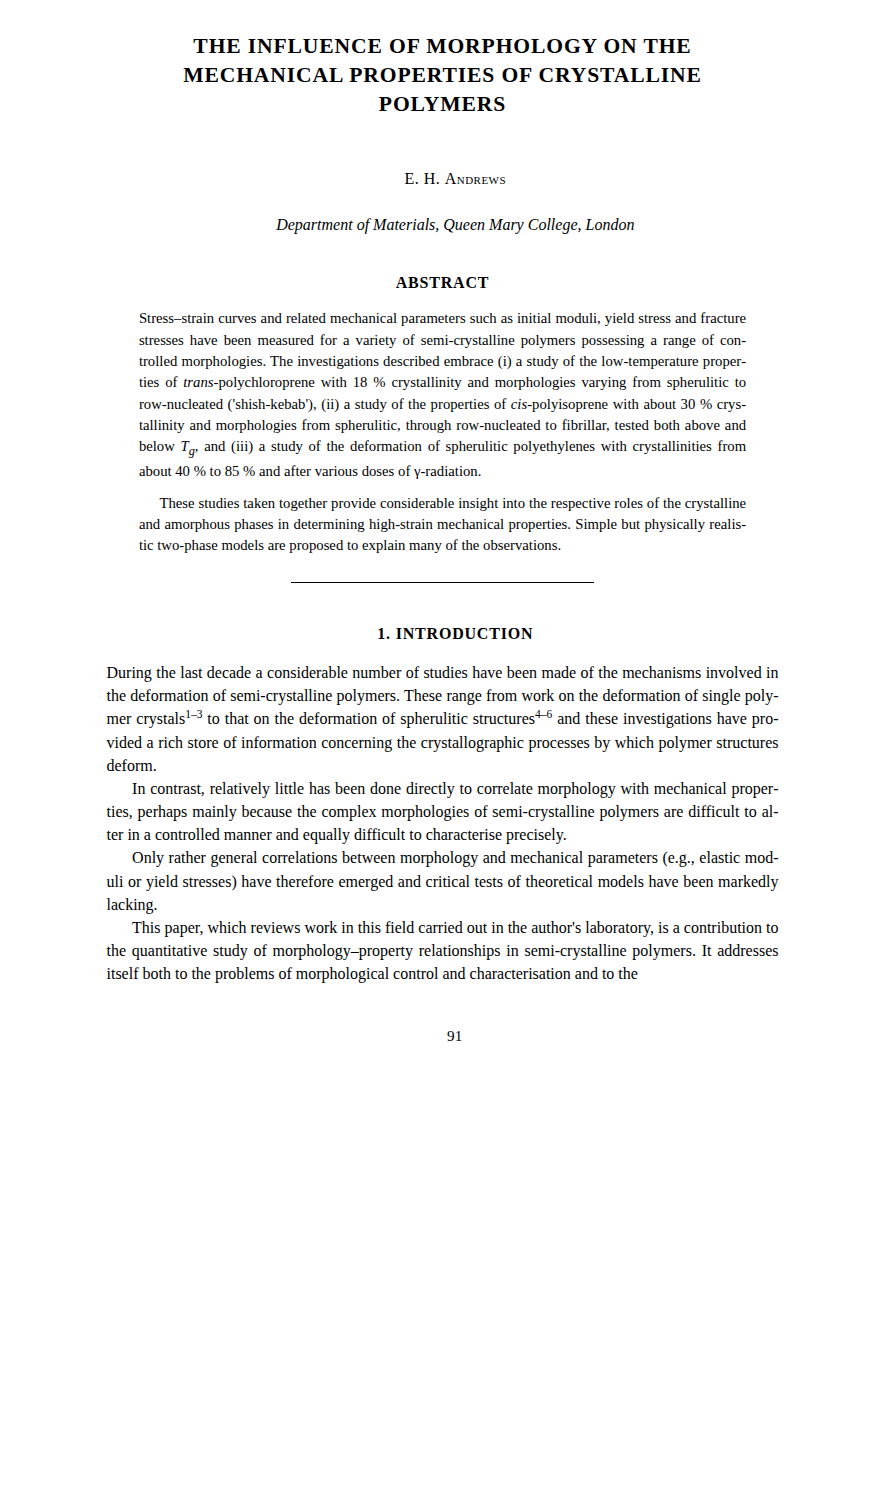The Influence of Morphology on the
Mechanical Properties of Crystalline
Polymers
E. H. Andrews
Department of Materials, Queen Mary College, London
Abstract
Stress–strain curves and related mechanical parameters such as initial moduli, yield stress and fracture stresses have been measured for a variety of semi-crystalline polymers possessing a range of controlled morphologies. The investigations described embrace (i) a study of the low-temperature properties of trans-polychloroprene with 18 % crystallinity and morphologies varying from spherulitic to row-nucleated ('shish-kebab'), (ii) a study of the properties of cis-polyisoprene with about 30 % crystallinity and morphologies from spherulitic, through row-nucleated to fibrillar, tested both above and below Tg, and (iii) a study of the deformation of spherulitic polyethylenes with crystallinities from about 40 % to 85 % and after various doses of γ-radiation.
These studies taken together provide considerable insight into the respective roles of the crystalline and amorphous phases in determining high-strain mechanical properties. Simple but physically realistic two-phase models are proposed to explain many of the observations.
1. Introduction
During the last decade a considerable number of studies have been made of the mechanisms involved in the deformation of semi-crystalline polymers. These range from work on the deformation of single polymer crystals1–3 to that on the deformation of spherulitic structures4–6 and these investigations have provided a rich store of information concerning the crystallographic processes by which polymer structures deform.
In contrast, relatively little has been done directly to correlate morphology with mechanical properties, perhaps mainly because the complex morphologies of semi-crystalline polymers are difficult to alter in a controlled manner and equally difficult to characterise precisely.
Only rather general correlations between morphology and mechanical parameters (e.g., elastic moduli or yield stresses) have therefore emerged and critical tests of theoretical models have been markedly lacking.
This paper, which reviews work in this field carried out in the author's laboratory, is a contribution to the quantitative study of morphology–property relationships in semi-crystalline polymers. It addresses itself both to the problems of morphological control and characterisation and to the
91